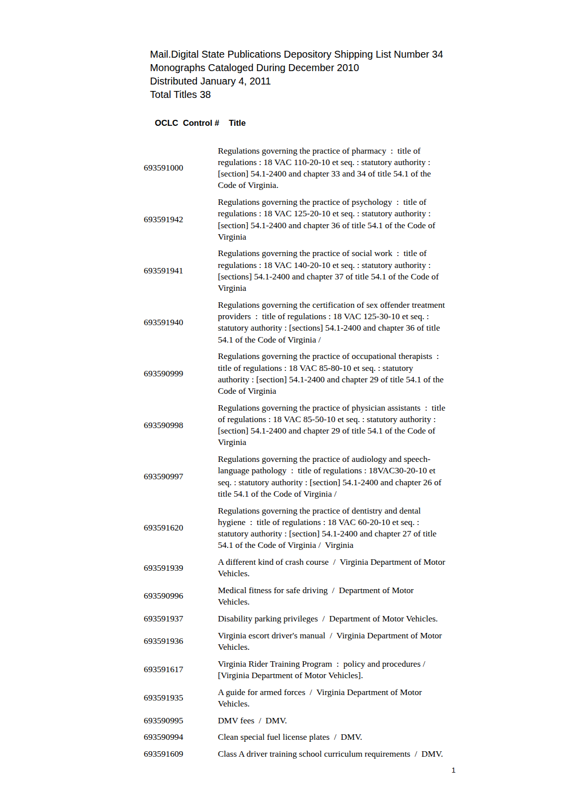Mail.Digital State Publications Depository Shipping List Number 34
Monographs Cataloged During December 2010
Distributed January 4, 2011
Total Titles 38
OCLC Control #Title
| 693591000 | Regulations governing the practice of pharmacy : title of regulations : 18 VAC 110-20-10 et seq. : statutory authority : [section] 54.1-2400 and chapter 33 and 34 of title 54.1 of the Code of Virginia. |
| 693591942 | Regulations governing the practice of psychology : title of regulations : 18 VAC 125-20-10 et seq. : statutory authority : [section] 54.1-2400 and chapter 36 of title 54.1 of the Code of Virginia |
| 693591941 | Regulations governing the practice of social work : title of regulations : 18 VAC 140-20-10 et seq. : statutory authority : [sections] 54.1-2400 and chapter 37 of title 54.1 of the Code of Virginia |
| 693591940 | Regulations governing the certification of sex offender treatment providers : title of regulations : 18 VAC 125-30-10 et seq. : statutory authority : [sections] 54.1-2400 and chapter 36 of title 54.1 of the Code of Virginia / |
| 693590999 | Regulations governing the practice of occupational therapists : title of regulations : 18 VAC 85-80-10 et seq. : statutory authority : [section] 54.1-2400 and chapter 29 of title 54.1 of the Code of Virginia |
| 693590998 | Regulations governing the practice of physician assistants : title of regulations : 18 VAC 85-50-10 et seq. : statutory authority : [section] 54.1-2400 and chapter 29 of title 54.1 of the Code of Virginia |
| 693590997 | Regulations governing the practice of audiology and speech-language pathology : title of regulations : 18VAC30-20-10 et seq. : statutory authority : [section] 54.1-2400 and chapter 26 of title 54.1 of the Code of Virginia / |
| 693591620 | Regulations governing the practice of dentistry and dental hygiene : title of regulations : 18 VAC 60-20-10 et seq. : statutory authority : [section] 54.1-2400 and chapter 27 of title 54.1 of the Code of Virginia / Virginia |
| 693591939 | A different kind of crash course / Virginia Department of Motor Vehicles. |
| 693590996 | Medical fitness for safe driving / Department of Motor Vehicles. |
| 693591937 | Disability parking privileges / Department of Motor Vehicles. |
| 693591936 | Virginia escort driver's manual / Virginia Department of Motor Vehicles. |
| 693591617 | Virginia Rider Training Program : policy and procedures / [Virginia Department of Motor Vehicles]. |
| 693591935 | A guide for armed forces / Virginia Department of Motor Vehicles. |
| 693590995 | DMV fees / DMV. |
| 693590994 | Clean special fuel license plates / DMV. |
| 693591609 | Class A driver training school curriculum requirements / DMV. |
1